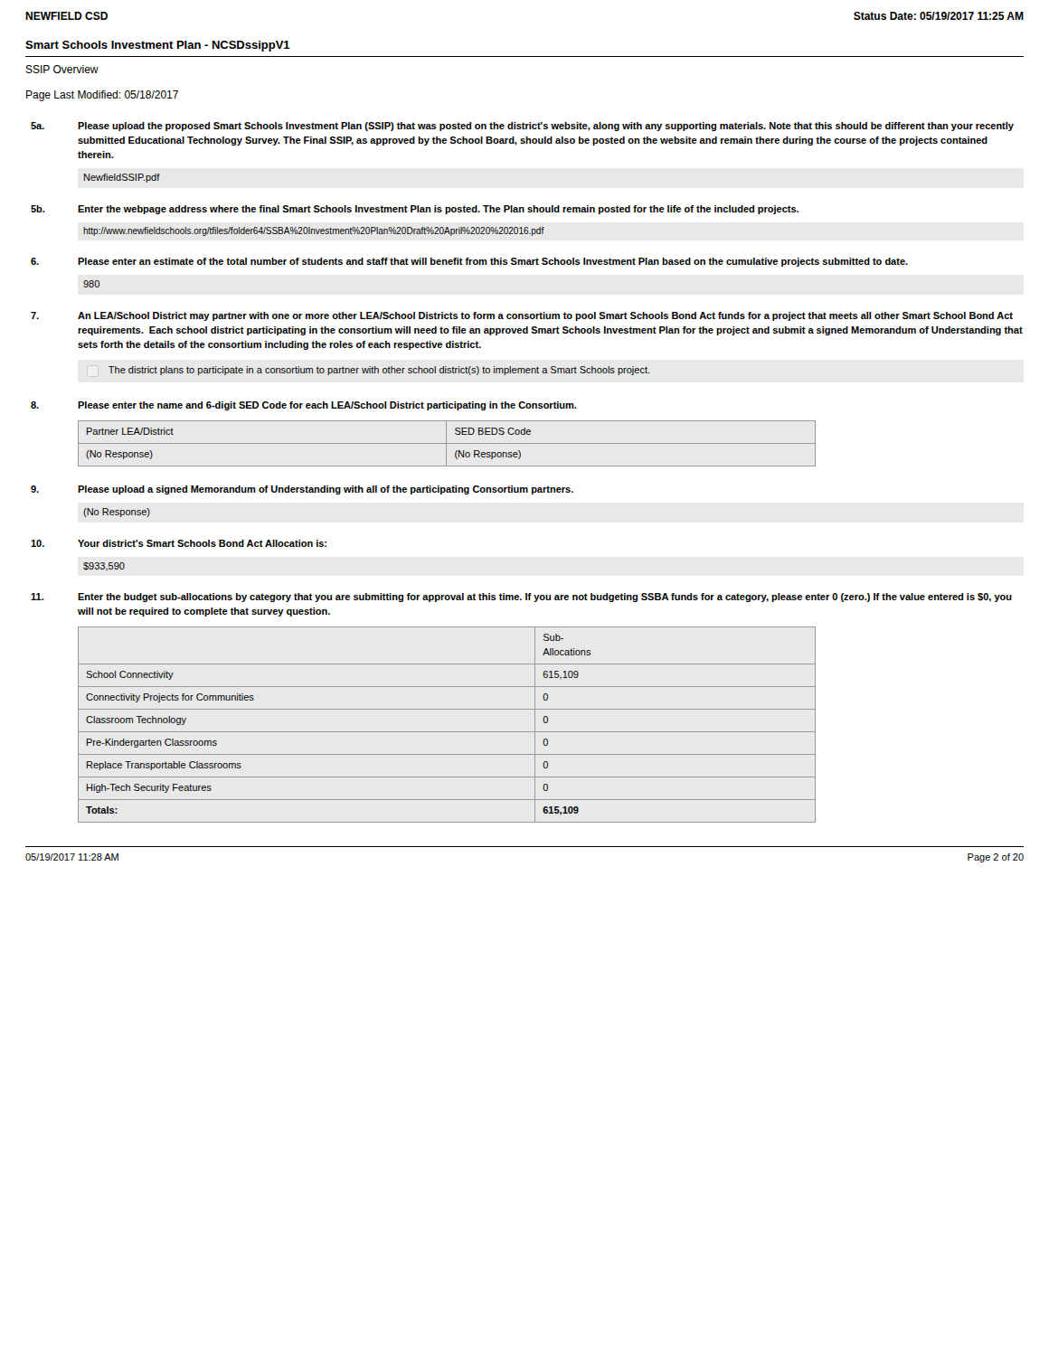NEWFIELD CSD
Status Date: 05/19/2017 11:25 AM
Smart Schools Investment Plan - NCSDssippV1
SSIP Overview
Page Last Modified: 05/18/2017
5a.
Please upload the proposed Smart Schools Investment Plan (SSIP) that was posted on the district's website, along with any supporting materials. Note that this should be different than your recently submitted Educational Technology Survey. The Final SSIP, as approved by the School Board, should also be posted on the website and remain there during the course of the projects contained therein.
NewfieldSSIP.pdf
5b.
Enter the webpage address where the final Smart Schools Investment Plan is posted. The Plan should remain posted for the life of the included projects.
http://www.newfieldschools.org/tfiles/folder64/SSBA%20Investment%20Plan%20Draft%20April%2020%202016.pdf
6.
Please enter an estimate of the total number of students and staff that will benefit from this Smart Schools Investment Plan based on the cumulative projects submitted to date.
980
7.
An LEA/School District may partner with one or more other LEA/School Districts to form a consortium to pool Smart Schools Bond Act funds for a project that meets all other Smart School Bond Act requirements. Each school district participating in the consortium will need to file an approved Smart Schools Investment Plan for the project and submit a signed Memorandum of Understanding that sets forth the details of the consortium including the roles of each respective district.
The district plans to participate in a consortium to partner with other school district(s) to implement a Smart Schools project.
8.
Please enter the name and 6-digit SED Code for each LEA/School District participating in the Consortium.
| Partner LEA/District | SED BEDS Code |
| (No Response) | (No Response) |
9.
Please upload a signed Memorandum of Understanding with all of the participating Consortium partners.
(No Response)
10.
Your district's Smart Schools Bond Act Allocation is:
$933,590
11.
Enter the budget sub-allocations by category that you are submitting for approval at this time. If you are not budgeting SSBA funds for a category, please enter 0 (zero.) If the value entered is $0, you will not be required to complete that survey question.
| | Sub- Allocations |
| School Connectivity | 615,109 |
| Connectivity Projects for Communities | 0 |
| Classroom Technology | 0 |
| Pre-Kindergarten Classrooms | 0 |
| Replace Transportable Classrooms | 0 |
| High-Tech Security Features | 0 |
| Totals: | 615,109 |
05/19/2017 11:28 AM
Page 2 of 20